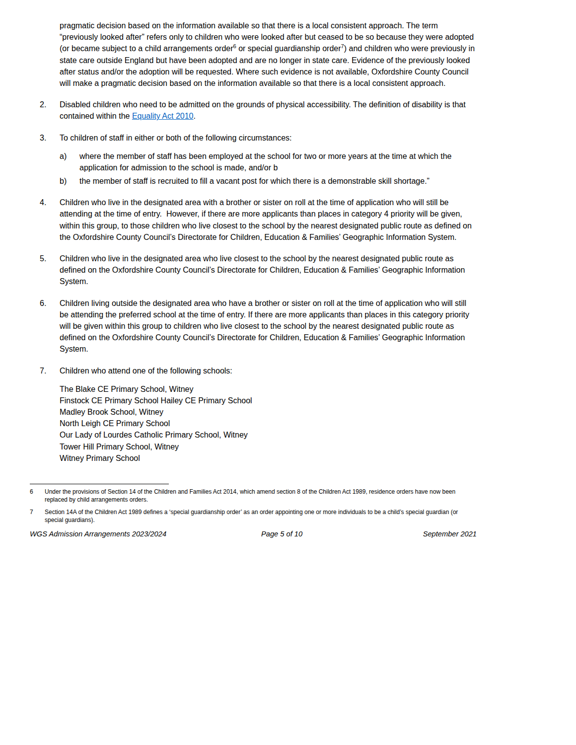pragmatic decision based on the information available so that there is a local consistent approach. The term “previously looked after” refers only to children who were looked after but ceased to be so because they were adopted (or became subject to a child arrangements order6 or special guardianship order7) and children who were previously in state care outside England but have been adopted and are no longer in state care. Evidence of the previously looked after status and/or the adoption will be requested. Where such evidence is not available, Oxfordshire County Council will make a pragmatic decision based on the information available so that there is a local consistent approach.
Disabled children who need to be admitted on the grounds of physical accessibility. The definition of disability is that contained within the Equality Act 2010.
To children of staff in either or both of the following circumstances:
where the member of staff has been employed at the school for two or more years at the time at which the application for admission to the school is made, and/or b
the member of staff is recruited to fill a vacant post for which there is a demonstrable skill shortage.”
Children who live in the designated area with a brother or sister on roll at the time of application who will still be attending at the time of entry. However, if there are more applicants than places in category 4 priority will be given, within this group, to those children who live closest to the school by the nearest designated public route as defined on the Oxfordshire County Council’s Directorate for Children, Education & Families’ Geographic Information System.
Children who live in the designated area who live closest to the school by the nearest designated public route as defined on the Oxfordshire County Council’s Directorate for Children, Education & Families’ Geographic Information System.
Children living outside the designated area who have a brother or sister on roll at the time of application who will still be attending the preferred school at the time of entry. If there are more applicants than places in this category priority will be given within this group to children who live closest to the school by the nearest designated public route as defined on the Oxfordshire County Council’s Directorate for Children, Education & Families’ Geographic Information System.
Children who attend one of the following schools:
The Blake CE Primary School, Witney
Finstock CE Primary School Hailey CE Primary School
Madley Brook School, Witney
North Leigh CE Primary School
Our Lady of Lourdes Catholic Primary School, Witney
Tower Hill Primary School, Witney
Witney Primary School
6 Under the provisions of Section 14 of the Children and Families Act 2014, which amend section 8 of the Children Act 1989, residence orders have now been replaced by child arrangements orders.
7 Section 14A of the Children Act 1989 defines a ‘special guardianship order’ as an order appointing one or more individuals to be a child’s special guardian (or special guardians).
WGS Admission Arrangements 2023/2024 Page 5 of 10 September 2021